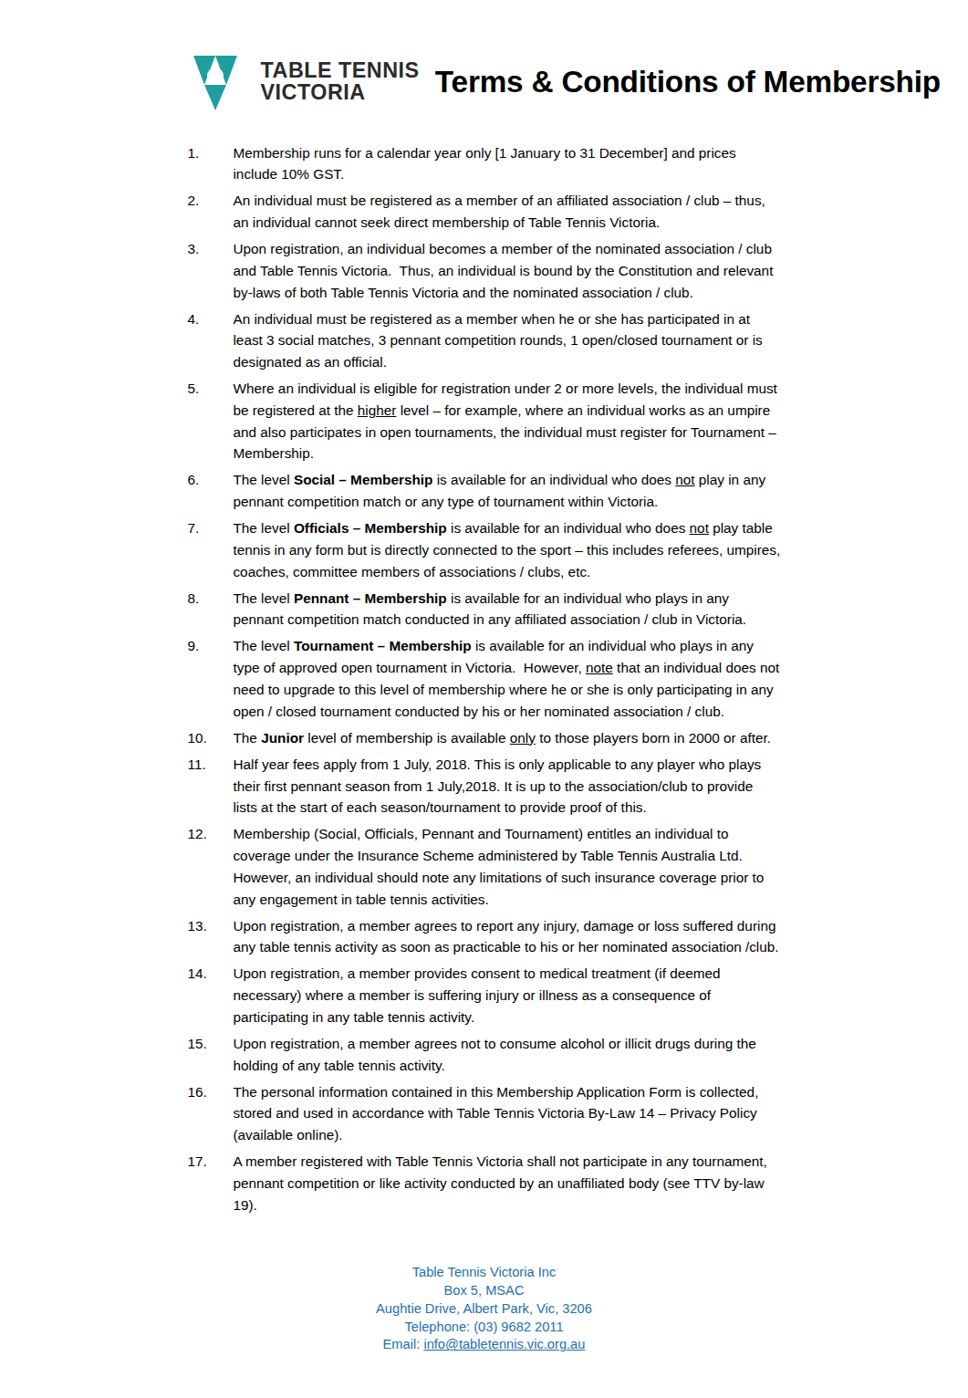TABLE TENNIS VICTORIA
Terms & Conditions of Membership
Membership runs for a calendar year only [1 January to 31 December] and prices include 10% GST.
An individual must be registered as a member of an affiliated association / club – thus, an individual cannot seek direct membership of Table Tennis Victoria.
Upon registration, an individual becomes a member of the nominated association / club and Table Tennis Victoria. Thus, an individual is bound by the Constitution and relevant by-laws of both Table Tennis Victoria and the nominated association / club.
An individual must be registered as a member when he or she has participated in at least 3 social matches, 3 pennant competition rounds, 1 open/closed tournament or is designated as an official.
Where an individual is eligible for registration under 2 or more levels, the individual must be registered at the higher level – for example, where an individual works as an umpire and also participates in open tournaments, the individual must register for Tournament – Membership.
The level Social – Membership is available for an individual who does not play in any pennant competition match or any type of tournament within Victoria.
The level Officials – Membership is available for an individual who does not play table tennis in any form but is directly connected to the sport – this includes referees, umpires, coaches, committee members of associations / clubs, etc.
The level Pennant – Membership is available for an individual who plays in any pennant competition match conducted in any affiliated association / club in Victoria.
The level Tournament – Membership is available for an individual who plays in any type of approved open tournament in Victoria. However, note that an individual does not need to upgrade to this level of membership where he or she is only participating in any open / closed tournament conducted by his or her nominated association / club.
The Junior level of membership is available only to those players born in 2000 or after.
Half year fees apply from 1 July, 2018. This is only applicable to any player who plays their first pennant season from 1 July,2018. It is up to the association/club to provide lists at the start of each season/tournament to provide proof of this.
Membership (Social, Officials, Pennant and Tournament) entitles an individual to coverage under the Insurance Scheme administered by Table Tennis Australia Ltd. However, an individual should note any limitations of such insurance coverage prior to any engagement in table tennis activities.
Upon registration, a member agrees to report any injury, damage or loss suffered during any table tennis activity as soon as practicable to his or her nominated association /club.
Upon registration, a member provides consent to medical treatment (if deemed necessary) where a member is suffering injury or illness as a consequence of participating in any table tennis activity.
Upon registration, a member agrees not to consume alcohol or illicit drugs during the holding of any table tennis activity.
The personal information contained in this Membership Application Form is collected, stored and used in accordance with Table Tennis Victoria By-Law 14 – Privacy Policy (available online).
A member registered with Table Tennis Victoria shall not participate in any tournament, pennant competition or like activity conducted by an unaffiliated body (see TTV by-law 19).
Table Tennis Victoria Inc
Box 5, MSAC
Aughtie Drive, Albert Park, Vic, 3206
Telephone: (03) 9682 2011
Email: info@tabletennis.vic.org.au